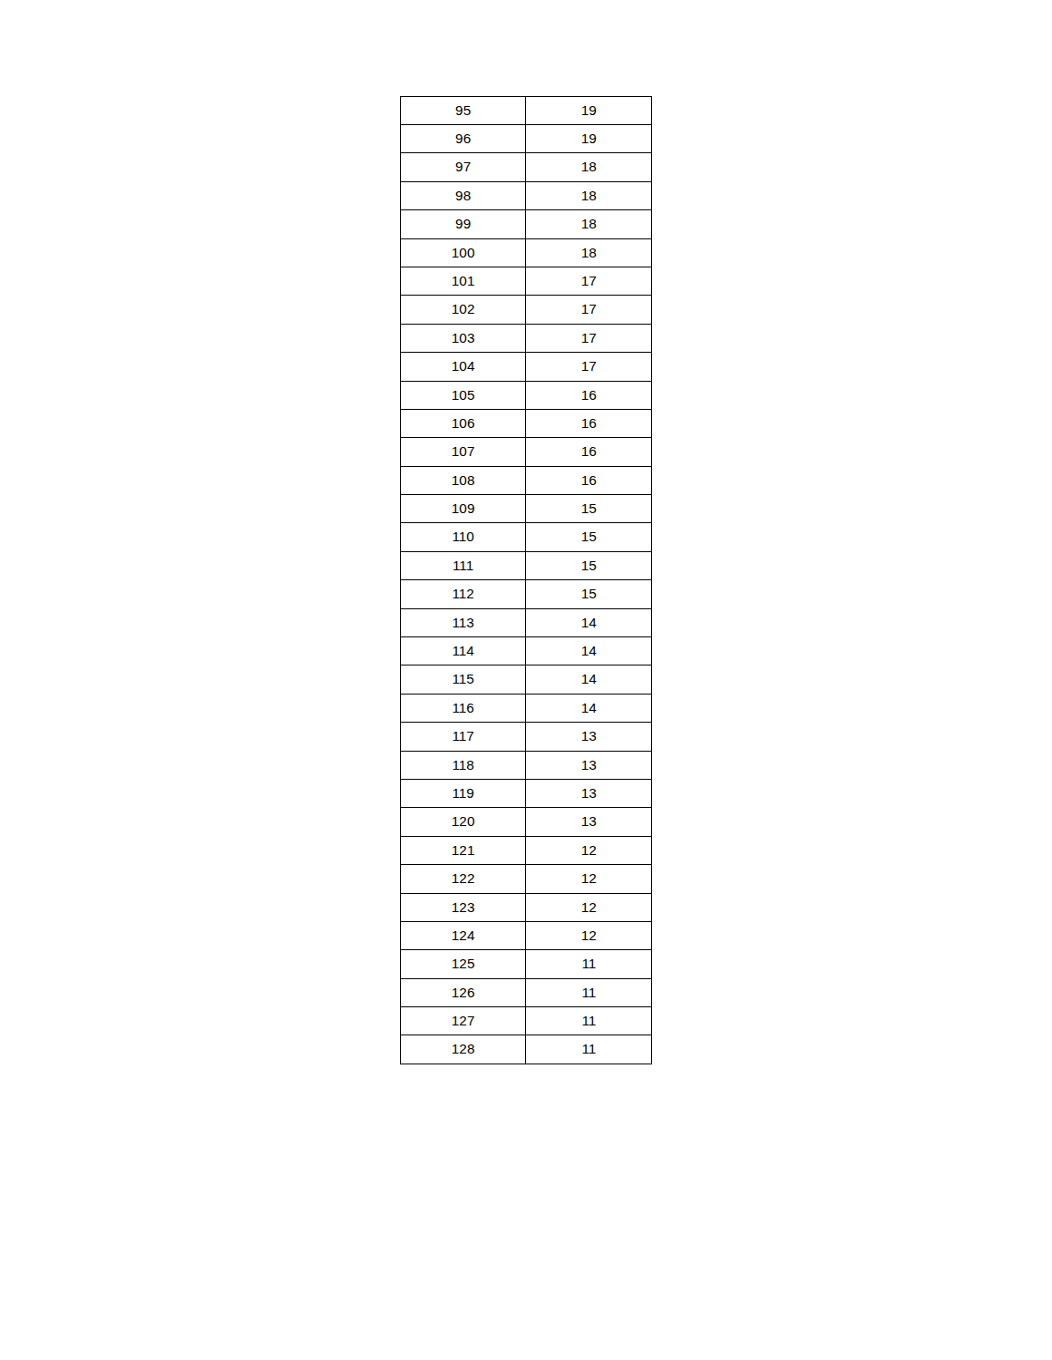| 95 | 19 |
| 96 | 19 |
| 97 | 18 |
| 98 | 18 |
| 99 | 18 |
| 100 | 18 |
| 101 | 17 |
| 102 | 17 |
| 103 | 17 |
| 104 | 17 |
| 105 | 16 |
| 106 | 16 |
| 107 | 16 |
| 108 | 16 |
| 109 | 15 |
| 110 | 15 |
| 111 | 15 |
| 112 | 15 |
| 113 | 14 |
| 114 | 14 |
| 115 | 14 |
| 116 | 14 |
| 117 | 13 |
| 118 | 13 |
| 119 | 13 |
| 120 | 13 |
| 121 | 12 |
| 122 | 12 |
| 123 | 12 |
| 124 | 12 |
| 125 | 11 |
| 126 | 11 |
| 127 | 11 |
| 128 | 11 |